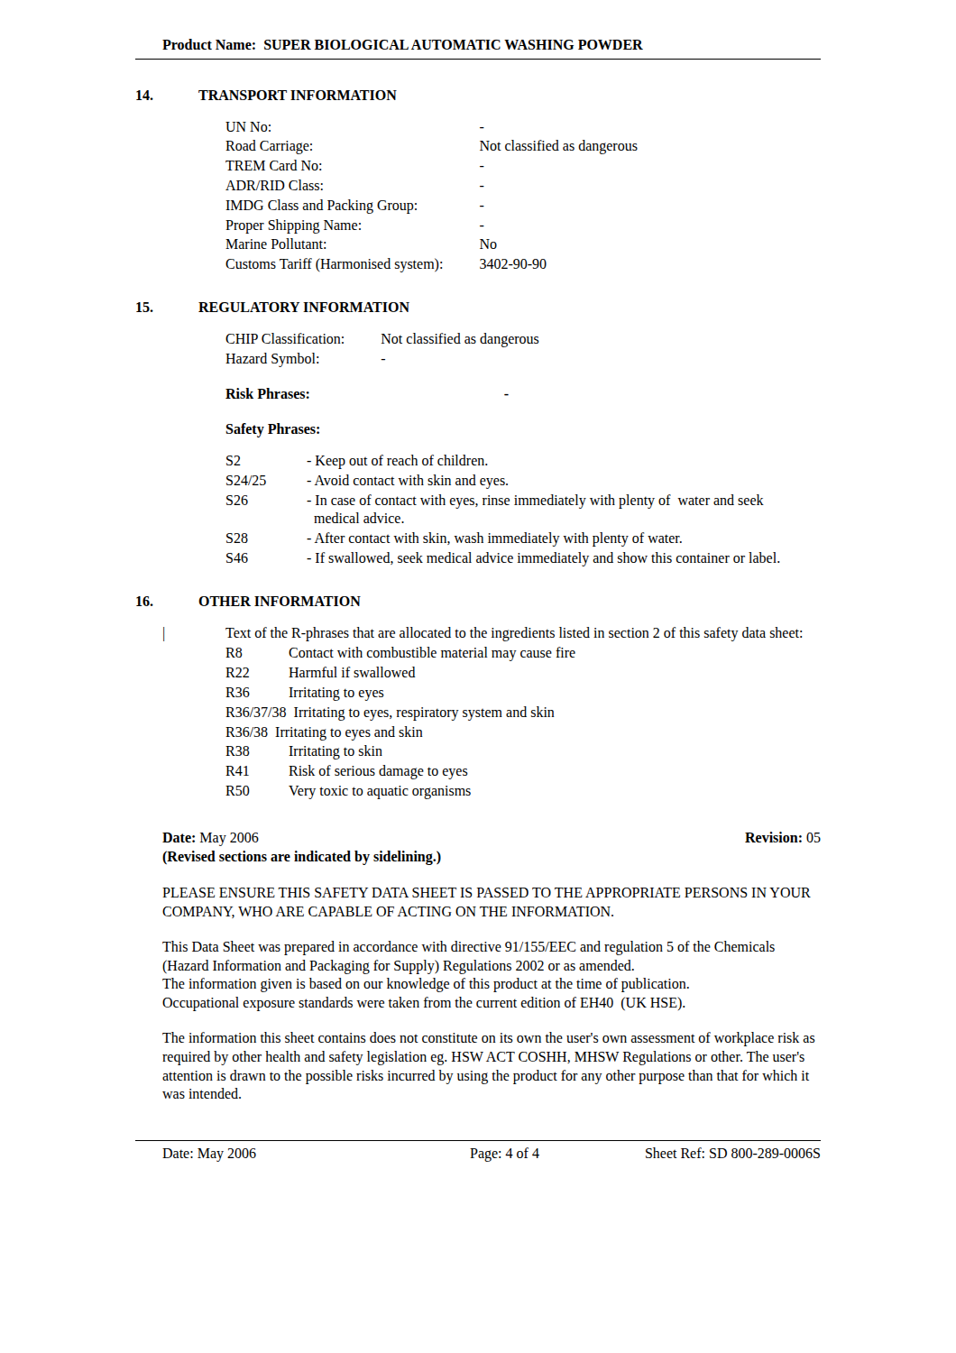Product Name: SUPER BIOLOGICAL AUTOMATIC WASHING POWDER
14. TRANSPORT INFORMATION
| UN No: | - |
| Road Carriage: | Not classified as dangerous |
| TREM Card No: | - |
| ADR/RID Class: | - |
| IMDG Class and Packing Group: | - |
| Proper Shipping Name: | - |
| Marine Pollutant: | No |
| Customs Tariff (Harmonised system): | 3402-90-90 |
15. REGULATORY INFORMATION
| CHIP Classification: | Not classified as dangerous |
| Hazard Symbol: | - |
Risk Phrases: -
Safety Phrases:
| S2 | - Keep out of reach of children. |
| S24/25 | - Avoid contact with skin and eyes. |
| S26 | - In case of contact with eyes, rinse immediately with plenty of water and seek medical advice. |
| S28 | - After contact with skin, wash immediately with plenty of water. |
| S46 | - If swallowed, seek medical advice immediately and show this container or label. |
16. OTHER INFORMATION
|
Text of the R-phrases that are allocated to the ingredients listed in section 2 of this safety data sheet:
| R8 | Contact with combustible material may cause fire |
| R22 | Harmful if swallowed |
| R36 | Irritating to eyes |
| R36/37/38 Irritating to eyes, respiratory system and skin |
| R36/38 Irritating to eyes and skin |
| R38 | Irritating to skin |
| R41 | Risk of serious damage to eyes |
| R50 | Very toxic to aquatic organisms |
Date: May 2006 Revision: 05
(Revised sections are indicated by sidelining.)
PLEASE ENSURE THIS SAFETY DATA SHEET IS PASSED TO THE APPROPRIATE PERSONS IN YOUR COMPANY, WHO ARE CAPABLE OF ACTING ON THE INFORMATION.
This Data Sheet was prepared in accordance with directive 91/155/EEC and regulation 5 of the Chemicals (Hazard Information and Packaging for Supply) Regulations 2002 or as amended.
The information given is based on our knowledge of this product at the time of publication.
Occupational exposure standards were taken from the current edition of EH40 (UK HSE).
The information this sheet contains does not constitute on its own the user's own assessment of workplace risk as required by other health and safety legislation eg. HSW ACT COSHH, MHSW Regulations or other. The user's attention is drawn to the possible risks incurred by using the product for any other purpose than that for which it was intended.
Date: May 2006 Page: 4 of 4 Sheet Ref: SD 800-289-0006S